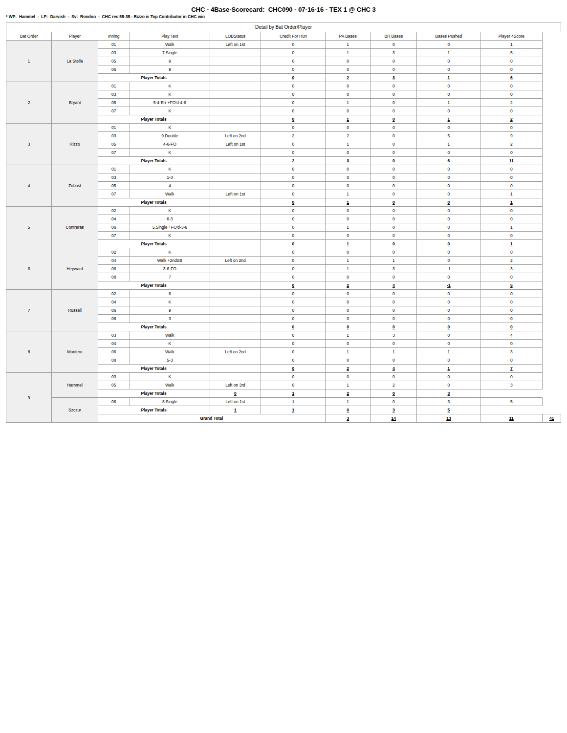CHC - 4Base-Scorecard: CHC090 - 07-16-16 - TEX 1 @ CHC 3
* WP: Hammel - LP: Darvish - Sv: Rondon - CHC rec 55-35 - Rizzo is Top Contributor in CHC win
Detail by Bat Order/Player
| Bat Order | Player | Inning | Play Text | LOBStatus | Credit For Run | PA Bases | BR Bases | Bases Pushed | Player 4Score |
| --- | --- | --- | --- | --- | --- | --- | --- | --- | --- |
| 1 | La Stella | 01 | Walk | Left on 1st | 0 | 1 | 0 | 0 | 1 |
| 03 | 7.Single | | 0 | 1 | 3 | 1 | 5 |
| 05 | 9 | | 0 | 0 | 0 | 0 | 0 |
| 06 | 9 | | 0 | 0 | 0 | 0 | 0 |
| Player Totals | | 0 | 2 | 3 | 1 | 6 |
| 2 | Bryant | 01 | K | | 0 | 0 | 0 | 0 | 0 |
| 03 | K | | 0 | 0 | 0 | 0 | 0 |
| 05 | 5-4-Err +FO'd-4-6 | | 0 | 1 | 0 | 1 | 2 |
| 07 | K | | 0 | 0 | 0 | 0 | 0 |
| Player Totals | | 0 | 1 | 0 | 1 | 2 |
| 3 | Rizzo | 01 | K | | 0 | 0 | 0 | 0 | 0 |
| 03 | 9.Double | Left on 2nd | 2 | 2 | 0 | 5 | 9 |
| 05 | 4-6-FO | Left on 1st | 0 | 1 | 0 | 1 | 2 |
| 07 | K | | 0 | 0 | 0 | 0 | 0 |
| Player Totals | | 2 | 3 | 0 | 6 | 11 |
| 4 | Zobrist | 01 | K | | 0 | 0 | 0 | 0 | 0 |
| 03 | 1-3 | | 0 | 0 | 0 | 0 | 0 |
| 05 | 4 | | 0 | 0 | 0 | 0 | 0 |
| 07 | Walk | Left on 1st | 0 | 1 | 0 | 0 | 1 |
| Player Totals | | 0 | 1 | 0 | 0 | 1 |
| 5 | Contreras | 02 | K | | 0 | 0 | 0 | 0 | 0 |
| 04 | 6-3 | | 0 | 0 | 0 | 0 | 0 |
| 06 | 5.Single +FO'd-3-6 | | 0 | 1 | 0 | 0 | 1 |
| 07 | K | | 0 | 0 | 0 | 0 | 0 |
| Player Totals | | 0 | 1 | 0 | 0 | 1 |
| 6 | Heyward | 02 | K | | 0 | 0 | 0 | 0 | 0 |
| 04 | Walk +2ndSB | Left on 2nd | 0 | 1 | 1 | 0 | 2 |
| 06 | 3-6-FO | | 0 | 1 | 3 | -1 | 3 |
| 08 | 7 | | 0 | 0 | 0 | 0 | 0 |
| Player Totals | | 0 | 2 | 4 | -1 | 5 |
| 7 | Russell | 02 | 6 | | 0 | 0 | 0 | 0 | 0 |
| 04 | K | | 0 | 0 | 0 | 0 | 0 |
| 06 | 9 | | 0 | 0 | 0 | 0 | 0 |
| 08 | 3 | | 0 | 0 | 0 | 0 | 0 |
| Player Totals | | 0 | 0 | 0 | 0 | 0 |
| 8 | Montero | 03 | Walk | | 0 | 1 | 3 | 0 | 4 |
| 04 | K | | 0 | 0 | 0 | 0 | 0 |
| 06 | Walk | Left on 2nd | 0 | 1 | 1 | 1 | 3 |
| 08 | 5-3 | | 0 | 0 | 0 | 0 | 0 |
| Player Totals | | 0 | 2 | 4 | 1 | 7 |
| 9 | Hammel | 03 | K | | 0 | 0 | 0 | 0 | 0 |
| 05 | Walk | Left on 3rd | 0 | 1 | 2 | 0 | 3 |
| Player Totals | 0 | 1 | 2 | 0 | 3 |
| Szczur | 06 | 8.Single | Left on 1st | 1 | 1 | 0 | 3 | 5 |
| Player Totals | 1 | 1 | 0 | 3 | 5 |
| Grand Total | 3 | 14 | 13 | 11 | 41 |